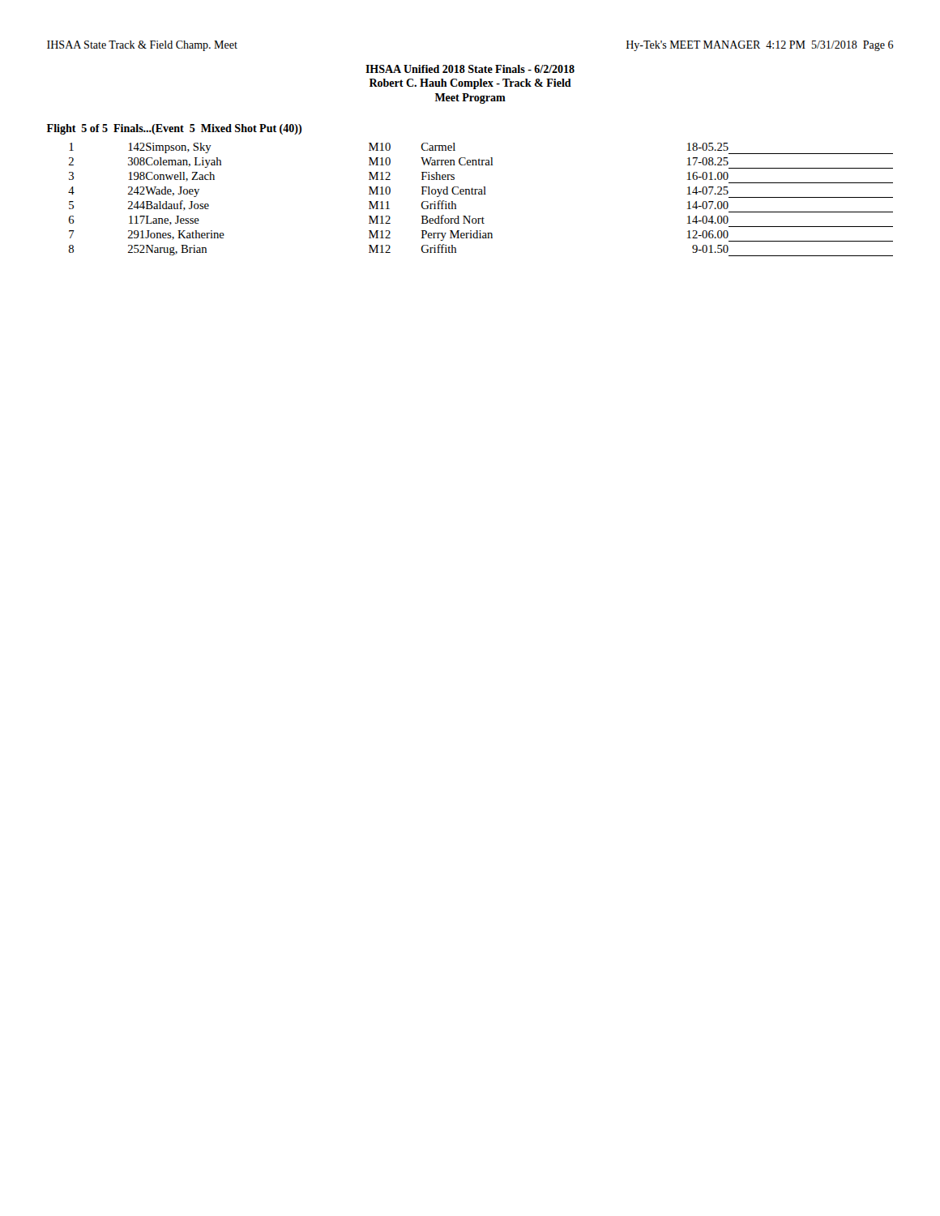IHSAA State Track & Field Champ. Meet Hy-Tek's MEET MANAGER 4:12 PM 5/31/2018 Page 6
IHSAA Unified 2018 State Finals - 6/2/2018
Robert C. Hauh Complex - Track & Field
Meet Program
Flight 5 of 5 Finals...(Event 5 Mixed Shot Put (40))
| 1 | 142 | Simpson, Sky | M10 | Carmel | 18-05.25 | | |
| 2 | 308 | Coleman, Liyah | M10 | Warren Central | 17-08.25 | | |
| 3 | 198 | Conwell, Zach | M12 | Fishers | 16-01.00 | | |
| 4 | 242 | Wade, Joey | M10 | Floyd Central | 14-07.25 | | |
| 5 | 244 | Baldauf, Jose | M11 | Griffith | 14-07.00 | | |
| 6 | 117 | Lane, Jesse | M12 | Bedford Nort | 14-04.00 | | |
| 7 | 291 | Jones, Katherine | M12 | Perry Meridian | 12-06.00 | | |
| 8 | 252 | Narug, Brian | M12 | Griffith | 9-01.50 | | |